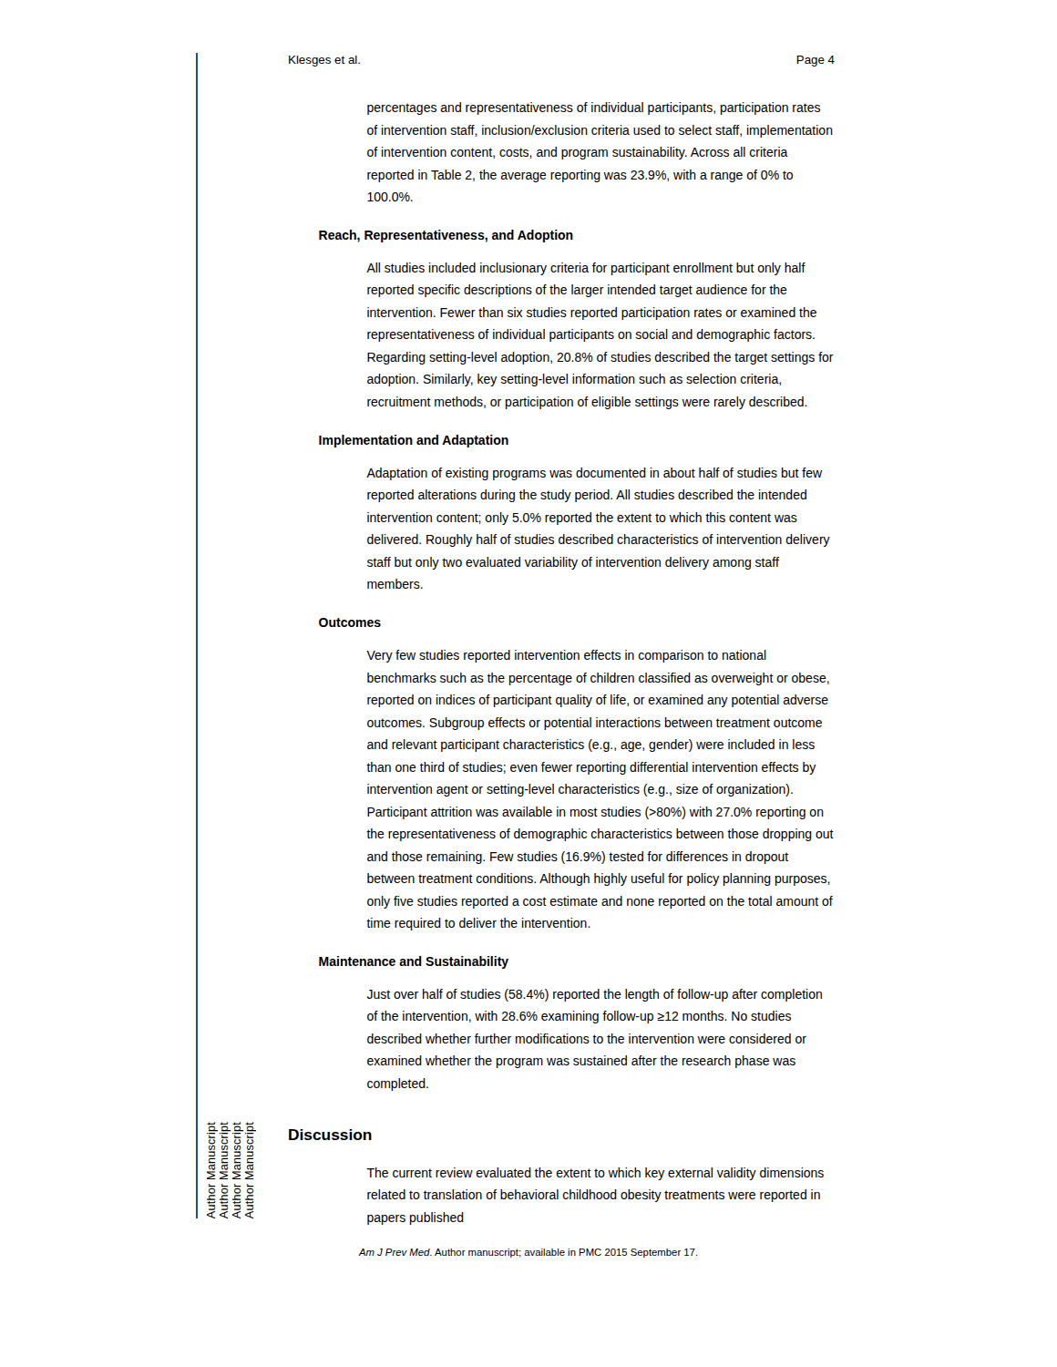Author Manuscript Author Manuscript Author Manuscript Author Manuscript
Klesges et al.
Page 4
percentages and representativeness of individual participants, participation rates of intervention staff, inclusion/exclusion criteria used to select staff, implementation of intervention content, costs, and program sustainability. Across all criteria reported in Table 2, the average reporting was 23.9%, with a range of 0% to 100.0%.
Reach, Representativeness, and Adoption
All studies included inclusionary criteria for participant enrollment but only half reported specific descriptions of the larger intended target audience for the intervention. Fewer than six studies reported participation rates or examined the representativeness of individual participants on social and demographic factors. Regarding setting-level adoption, 20.8% of studies described the target settings for adoption. Similarly, key setting-level information such as selection criteria, recruitment methods, or participation of eligible settings were rarely described.
Implementation and Adaptation
Adaptation of existing programs was documented in about half of studies but few reported alterations during the study period. All studies described the intended intervention content; only 5.0% reported the extent to which this content was delivered. Roughly half of studies described characteristics of intervention delivery staff but only two evaluated variability of intervention delivery among staff members.
Outcomes
Very few studies reported intervention effects in comparison to national benchmarks such as the percentage of children classified as overweight or obese, reported on indices of participant quality of life, or examined any potential adverse outcomes. Subgroup effects or potential interactions between treatment outcome and relevant participant characteristics (e.g., age, gender) were included in less than one third of studies; even fewer reporting differential intervention effects by intervention agent or setting-level characteristics (e.g., size of organization). Participant attrition was available in most studies (>80%) with 27.0% reporting on the representativeness of demographic characteristics between those dropping out and those remaining. Few studies (16.9%) tested for differences in dropout between treatment conditions. Although highly useful for policy planning purposes, only five studies reported a cost estimate and none reported on the total amount of time required to deliver the intervention.
Maintenance and Sustainability
Just over half of studies (58.4%) reported the length of follow-up after completion of the intervention, with 28.6% examining follow-up ≥12 months. No studies described whether further modifications to the intervention were considered or examined whether the program was sustained after the research phase was completed.
Discussion
The current review evaluated the extent to which key external validity dimensions related to translation of behavioral childhood obesity treatments were reported in papers published
Am J Prev Med. Author manuscript; available in PMC 2015 September 17.